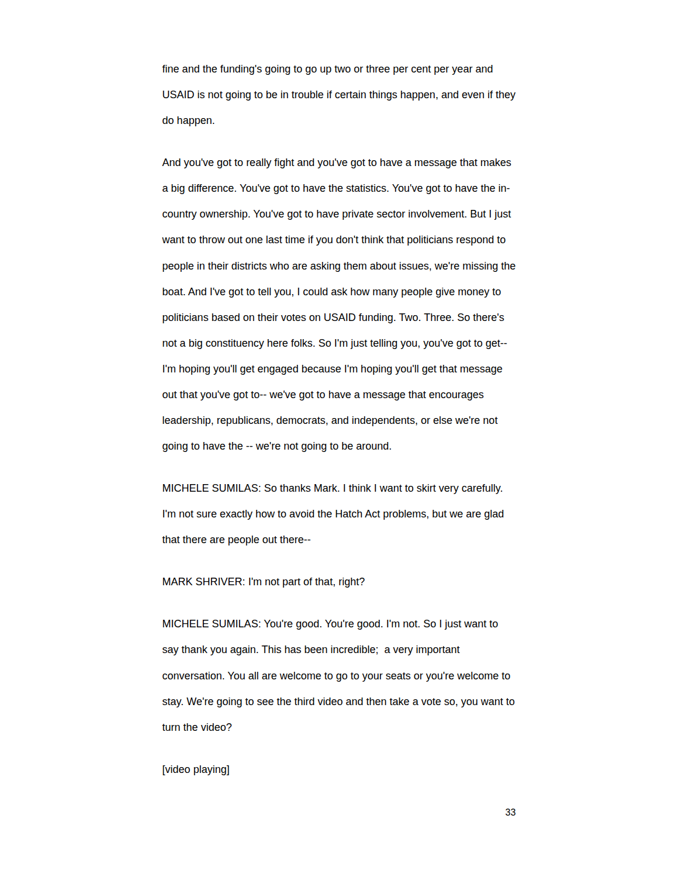fine and the funding's going to go up two or three per cent per year and USAID is not going to be in trouble if certain things happen, and even if they do happen.
And you've got to really fight and you've got to have a message that makes a big difference. You've got to have the statistics. You've got to have the in-country ownership. You've got to have private sector involvement. But I just want to throw out one last time if you don't think that politicians respond to people in their districts who are asking them about issues, we're missing the boat. And I've got to tell you, I could ask how many people give money to politicians based on their votes on USAID funding. Two. Three. So there's not a big constituency here folks. So I'm just telling you, you've got to get-- I'm hoping you'll get engaged because I'm hoping you'll get that message out that you've got to-- we've got to have a message that encourages leadership, republicans, democrats, and independents, or else we're not going to have the -- we're not going to be around.
MICHELE SUMILAS: So thanks Mark. I think I want to skirt very carefully. I'm not sure exactly how to avoid the Hatch Act problems, but we are glad that there are people out there--
MARK SHRIVER: I'm not part of that, right?
MICHELE SUMILAS: You're good. You're good. I'm not. So I just want to say thank you again. This has been incredible; a very important conversation. You all are welcome to go to your seats or you're welcome to stay. We're going to see the third video and then take a vote so, you want to turn the video?
[video playing]
33